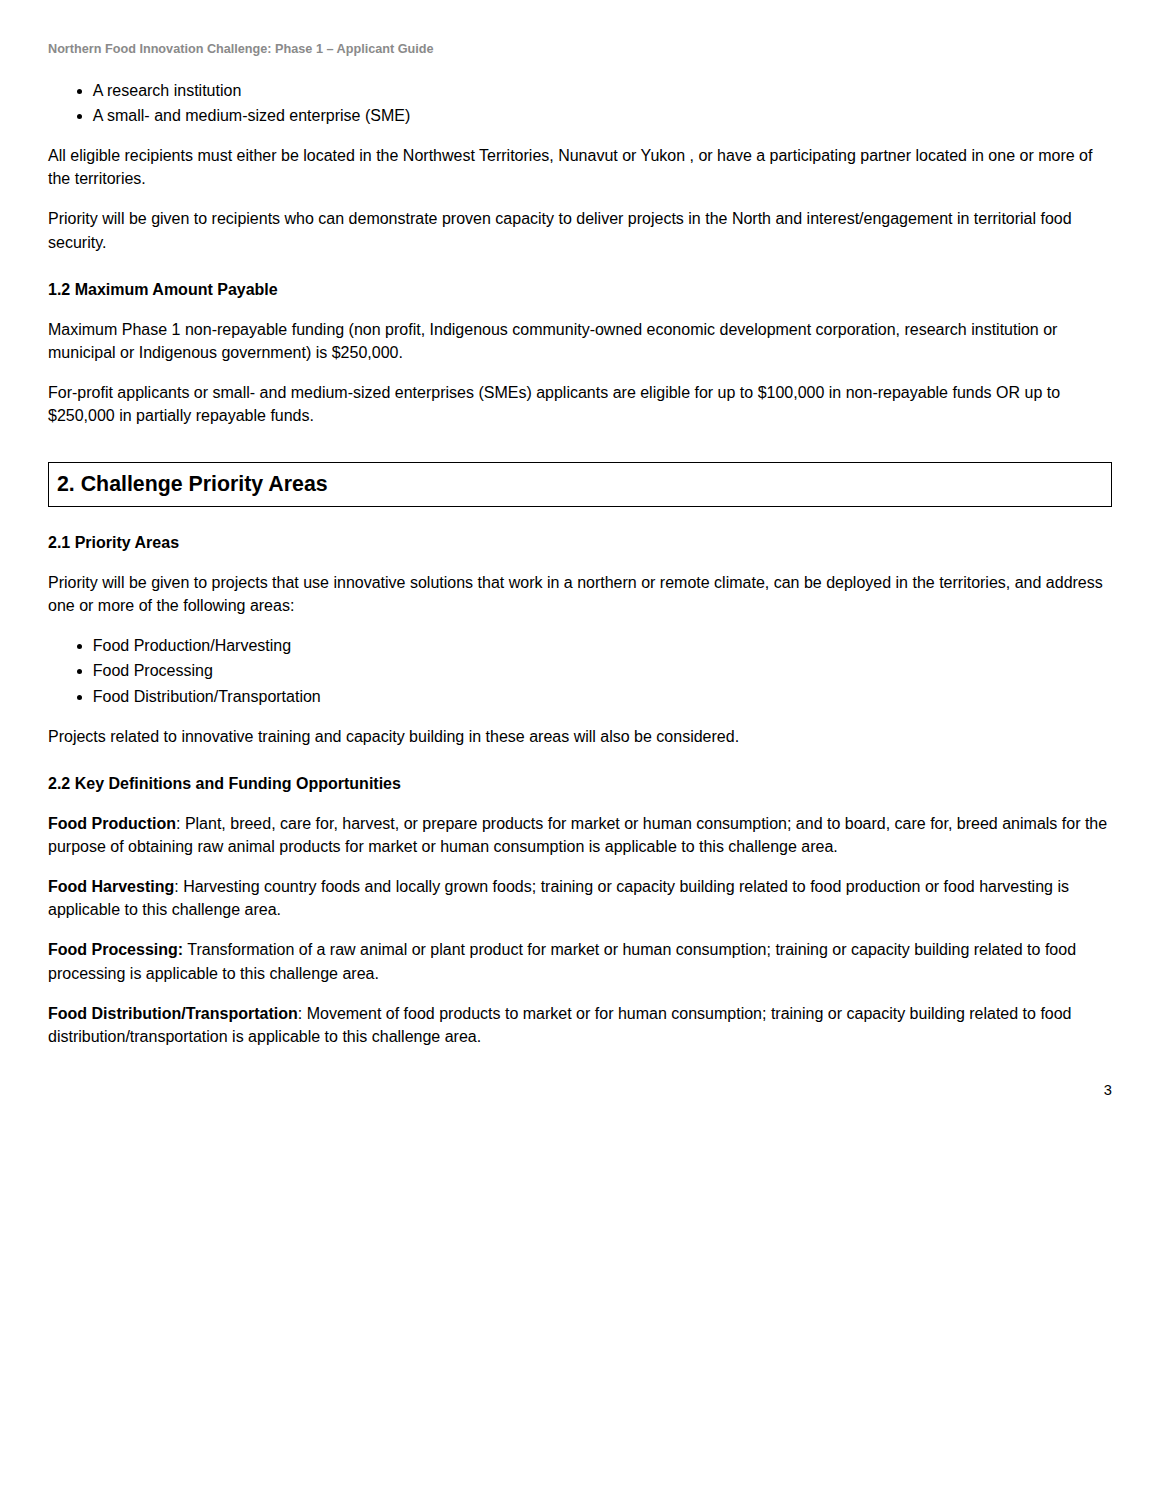Northern Food Innovation Challenge: Phase 1 – Applicant Guide
A research institution
A small- and medium-sized enterprise (SME)
All eligible recipients must either be located in the Northwest Territories, Nunavut or Yukon , or have a participating partner located in one or more of the territories.
Priority will be given to recipients who can demonstrate proven capacity to deliver projects in the North and interest/engagement in territorial food security.
1.2 Maximum Amount Payable
Maximum Phase 1 non-repayable funding (non profit, Indigenous community-owned economic development corporation, research institution or municipal or Indigenous government) is $250,000.
For-profit applicants or small- and medium-sized enterprises (SMEs) applicants are eligible for up to $100,000 in non-repayable funds OR up to $250,000 in partially repayable funds.
2. Challenge Priority Areas
2.1 Priority Areas
Priority will be given to projects that use innovative solutions that work in a northern or remote climate, can be deployed in the territories, and address one or more of the following areas:
Food Production/Harvesting
Food Processing
Food Distribution/Transportation
Projects related to innovative training and capacity building in these areas will also be considered.
2.2 Key Definitions and Funding Opportunities
Food Production: Plant, breed, care for, harvest, or prepare products for market or human consumption; and to board, care for, breed animals for the purpose of obtaining raw animal products for market or human consumption is applicable to this challenge area.
Food Harvesting: Harvesting country foods and locally grown foods; training or capacity building related to food production or food harvesting is applicable to this challenge area.
Food Processing: Transformation of a raw animal or plant product for market or human consumption; training or capacity building related to food processing is applicable to this challenge area.
Food Distribution/Transportation: Movement of food products to market or for human consumption; training or capacity building related to food distribution/transportation is applicable to this challenge area.
3